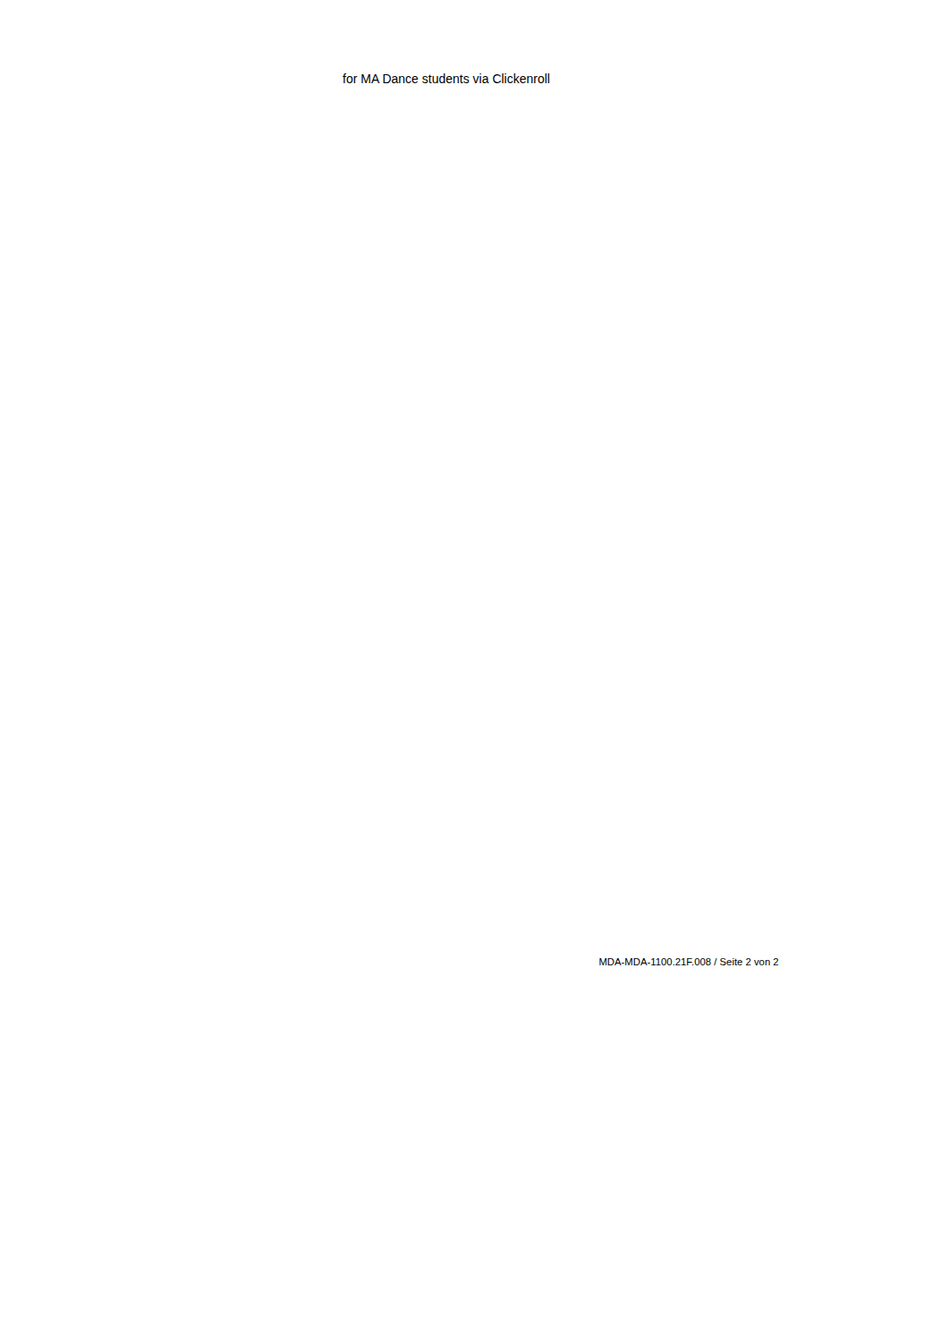for MA Dance students via Clickenroll
MDA-MDA-1100.21F.008 / Seite 2 von 2